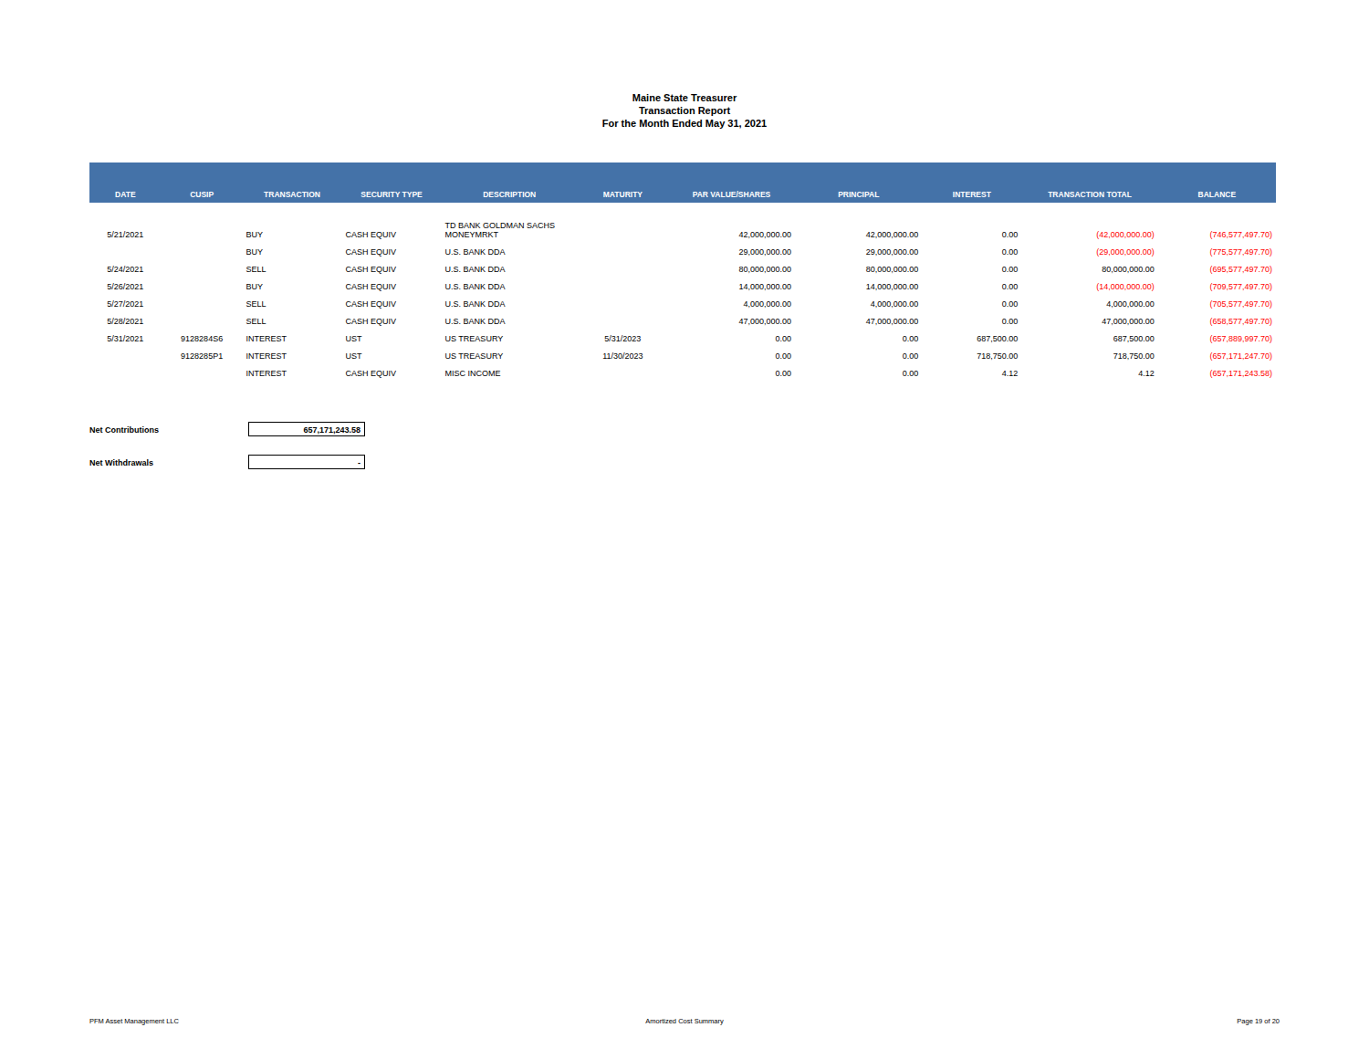Maine State Treasurer
Transaction Report
For the Month Ended May 31, 2021
| DATE | CUSIP | TRANSACTION | SECURITY TYPE | DESCRIPTION | MATURITY | PAR VALUE/SHARES | PRINCIPAL | INTEREST | TRANSACTION TOTAL | BALANCE |
| --- | --- | --- | --- | --- | --- | --- | --- | --- | --- | --- |
| 5/21/2021 | | BUY | CASH EQUIV | TD BANK GOLDMAN SACHS MONEYMRKT | | 42,000,000.00 | 42,000,000.00 | 0.00 | (42,000,000.00) | (746,577,497.70) |
| | | BUY | CASH EQUIV | U.S. BANK DDA | | 29,000,000.00 | 29,000,000.00 | 0.00 | (29,000,000.00) | (775,577,497.70) |
| 5/24/2021 | | SELL | CASH EQUIV | U.S. BANK DDA | | 80,000,000.00 | 80,000,000.00 | 0.00 | 80,000,000.00 | (695,577,497.70) |
| 5/26/2021 | | BUY | CASH EQUIV | U.S. BANK DDA | | 14,000,000.00 | 14,000,000.00 | 0.00 | (14,000,000.00) | (709,577,497.70) |
| 5/27/2021 | | SELL | CASH EQUIV | U.S. BANK DDA | | 4,000,000.00 | 4,000,000.00 | 0.00 | 4,000,000.00 | (705,577,497.70) |
| 5/28/2021 | | SELL | CASH EQUIV | U.S. BANK DDA | | 47,000,000.00 | 47,000,000.00 | 0.00 | 47,000,000.00 | (658,577,497.70) |
| 5/31/2021 | 9128284S6 | INTEREST | UST | US TREASURY | 5/31/2023 | 0.00 | 0.00 | 687,500.00 | 687,500.00 | (657,889,997.70) |
| | 9128285P1 | INTEREST | UST | US TREASURY | 11/30/2023 | 0.00 | 0.00 | 718,750.00 | 718,750.00 | (657,171,247.70) |
| | | INTEREST | CASH EQUIV | MISC INCOME | | 0.00 | 0.00 | 4.12 | 4.12 | (657,171,243.58) |
Net Contributions
657,171,243.58
Net Withdrawals
-
PFM Asset Management LLC
Amortized Cost Summary
Page 19 of 20